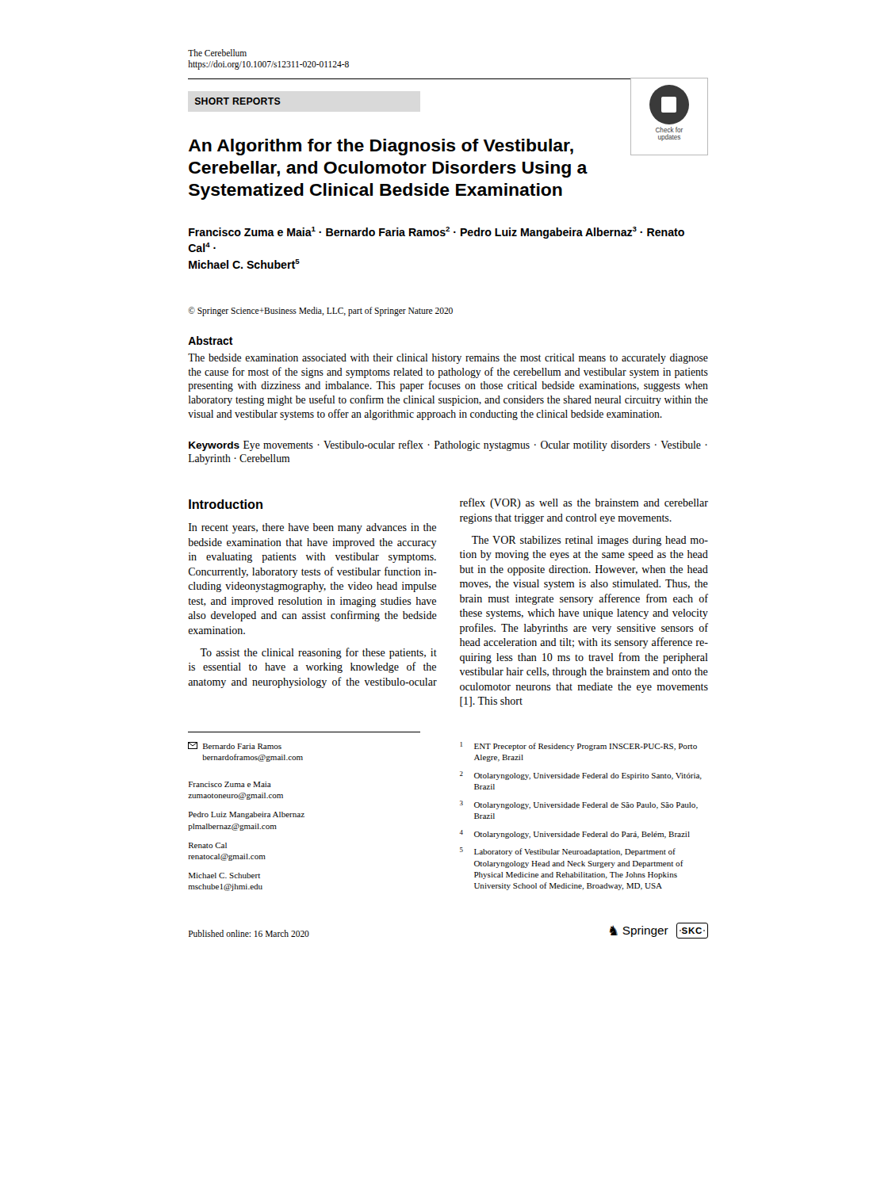The Cerebellum
https://doi.org/10.1007/s12311-020-01124-8
SHORT REPORTS
Check for
updates
An Algorithm for the Diagnosis of Vestibular, Cerebellar, and Oculomotor Disorders Using a Systematized Clinical Bedside Examination
Francisco Zuma e Maia1 · Bernardo Faria Ramos2 · Pedro Luiz Mangabeira Albernaz3 · Renato Cal4 ·
Michael C. Schubert5
© Springer Science+Business Media, LLC, part of Springer Nature 2020
Abstract
The bedside examination associated with their clinical history remains the most critical means to accurately diagnose the cause for most of the signs and symptoms related to pathology of the cerebellum and vestibular system in patients presenting with dizziness and imbalance. This paper focuses on those critical bedside examinations, suggests when laboratory testing might be useful to confirm the clinical suspicion, and considers the shared neural circuitry within the visual and vestibular systems to offer an algorithmic approach in conducting the clinical bedside examination.
Keywords Eye movements · Vestibulo-ocular reflex · Pathologic nystagmus · Ocular motility disorders · Vestibule · Labyrinth · Cerebellum
Introduction
In recent years, there have been many advances in the bedside examination that have improved the accuracy in evaluating patients with vestibular symptoms. Concurrently, laboratory tests of vestibular function including videonystagmography, the video head impulse test, and improved resolution in imaging studies have also developed and can assist confirming the bedside examination.
To assist the clinical reasoning for these patients, it is essential to have a working knowledge of the anatomy and neurophysiology of the vestibulo-ocular reflex (VOR) as well as the brainstem and cerebellar regions that trigger and control eye movements.
The VOR stabilizes retinal images during head motion by moving the eyes at the same speed as the head but in the opposite direction. However, when the head moves, the visual system is also stimulated. Thus, the brain must integrate sensory afference from each of these systems, which have unique latency and velocity profiles. The labyrinths are very sensitive sensors of head acceleration and tilt; with its sensory afference requiring less than 10 ms to travel from the peripheral vestibular hair cells, through the brainstem and onto the oculomotor neurons that mediate the eye movements [1]. This short
Bernardo Faria Ramos
bernardoframos@gmail.com
Francisco Zuma e Maia
zumaotoneuro@gmail.com
Pedro Luiz Mangabeira Albernaz
plmalbernaz@gmail.com
Renato Cal
renatocal@gmail.com
Michael C. Schubert
mschube1@jhmi.edu
1
ENT Preceptor of Residency Program INSCER-PUC-RS, Porto Alegre, Brazil
2
Otolaryngology, Universidade Federal do Espirito Santo, Vitória, Brazil
3
Otolaryngology, Universidade Federal de São Paulo, São Paulo, Brazil
4
Otolaryngology, Universidade Federal do Pará, Belém, Brazil
5
Laboratory of Vestibular Neuroadaptation, Department of Otolaryngology Head and Neck Surgery and Department of Physical Medicine and Rehabilitation, The Johns Hopkins University School of Medicine, Broadway, MD, USA
Published online: 16 March 2020
♞ Springer
SKC